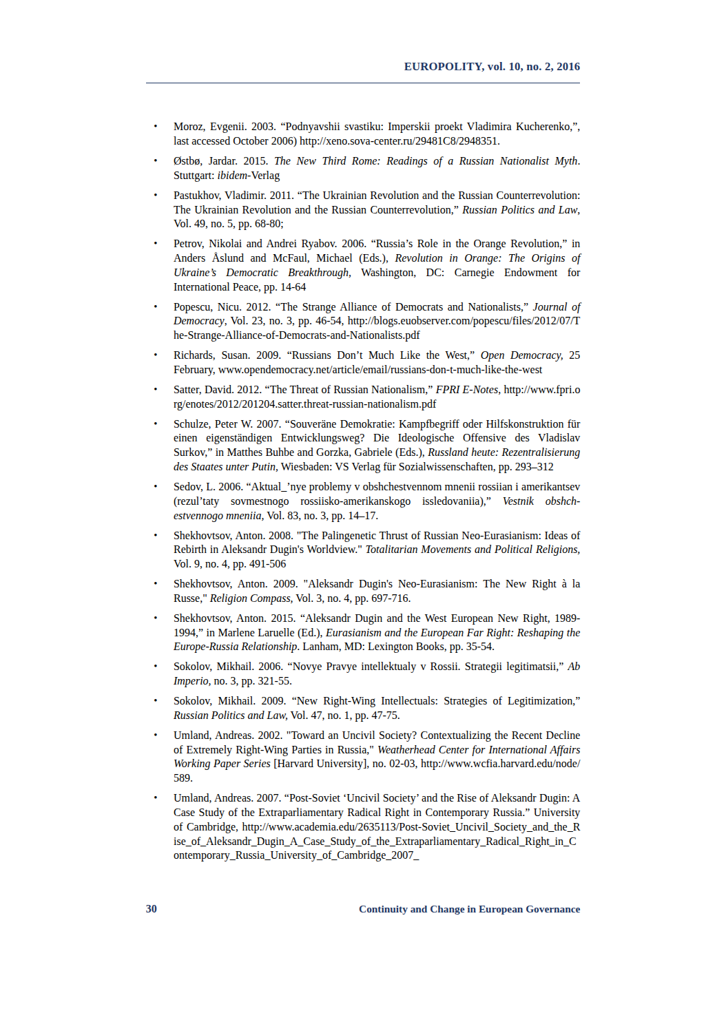EUROPOLITY, vol. 10, no. 2, 2016
Moroz, Evgenii. 2003. “Podnyavshii svastiku: Imperskii proekt Vladimira Kucherenko,”, last accessed October 2006) http://xeno.sova-center.ru/29481C8/2948351.
Østbø, Jardar. 2015. The New Third Rome: Readings of a Russian Nationalist Myth. Stuttgart: ibidem-Verlag
Pastukhov, Vladimir. 2011. “The Ukrainian Revolution and the Russian Counterrevolution: The Ukrainian Revolution and the Russian Counterrevolution,” Russian Politics and Law, Vol. 49, no. 5, pp. 68-80;
Petrov, Nikolai and Andrei Ryabov. 2006. “Russia’s Role in the Orange Revolution,” in Anders Åslund and McFaul, Michael (Eds.), Revolution in Orange: The Origins of Ukraine’s Democratic Breakthrough, Washington, DC: Carnegie Endowment for International Peace, pp. 14-64
Popescu, Nicu. 2012. “The Strange Alliance of Democrats and Nationalists,” Journal of Democracy, Vol. 23, no. 3, pp. 46-54, http://blogs.euobserver.com/popescu/files/2012/07/The-Strange-Alliance-of-Democrats-and-Nationalists.pdf
Richards, Susan. 2009. “Russians Don’t Much Like the West,” Open Democracy, 25 February, www.opendemocracy.net/article/email/russians-don-t-much-like-the-west
Satter, David. 2012. “The Threat of Russian Nationalism,” FPRI E-Notes, http://www.fpri.org/enotes/2012/201204.satter.threat-russian-nationalism.pdf
Schulze, Peter W. 2007. “Souveräne Demokratie: Kampfbegriff oder Hilfskonstruktion für einen eigenständigen Entwicklungsweg? Die Ideologische Offensive des Vladislav Surkov,” in Matthes Buhbe and Gorzka, Gabriele (Eds.), Russland heute: Rezentralisierung des Staates unter Putin, Wiesbaden: VS Verlag für Sozialwissenschaften, pp. 293–312
Sedov, L. 2006. “Aktual_’nye problemy v obshchestvennom mnenii rossiian i amerikantsev (rezul’taty sovmestnogo rossiisko-amerikanskogo issledovaniia),” Vestnik obshchestvennogo mneniia, Vol. 83, no. 3, pp. 14–17.
Shekhovtsov, Anton. 2008. "The Palingenetic Thrust of Russian Neo-Eurasianism: Ideas of Rebirth in Aleksandr Dugin's Worldview." Totalitarian Movements and Political Religions, Vol. 9, no. 4, pp. 491-506
Shekhovtsov, Anton. 2009. "Aleksandr Dugin's Neo-Eurasianism: The New Right à la Russe," Religion Compass, Vol. 3, no. 4, pp. 697-716.
Shekhovtsov, Anton. 2015. “Aleksandr Dugin and the West European New Right, 1989-1994,” in Marlene Laruelle (Ed.), Eurasianism and the European Far Right: Reshaping the Europe-Russia Relationship. Lanham, MD: Lexington Books, pp. 35-54.
Sokolov, Mikhail. 2006. “Novye Pravye intellektualy v Rossii. Strategii legitimatsii,” Ab Imperio, no. 3, pp. 321-55.
Sokolov, Mikhail. 2009. “New Right-Wing Intellectuals: Strategies of Legitimization,” Russian Politics and Law, Vol. 47, no. 1, pp. 47-75.
Umland, Andreas. 2002. "Toward an Uncivil Society? Contextualizing the Recent Decline of Extremely Right-Wing Parties in Russia," Weatherhead Center for International Affairs Working Paper Series [Harvard University], no. 02-03, http://www.wcfia.harvard.edu/node/589.
Umland, Andreas. 2007. “Post-Soviet ‘Uncivil Society’ and the Rise of Aleksandr Dugin: A Case Study of the Extraparliamentary Radical Right in Contemporary Russia.” University of Cambridge, http://www.academia.edu/2635113/Post-Soviet_Uncivil_Society_and_the_Rise_of_Aleksandr_Dugin_A_Case_Study_of_the_Extraparliamentary_Radical_Right_in_Contemporary_Russia_University_of_Cambridge_2007_
30 Continuity and Change in European Governance